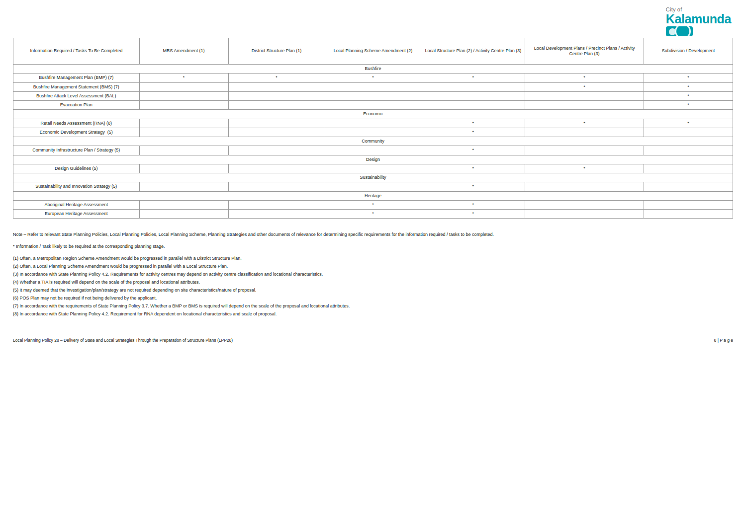City of
Kalamunda
| Information Required / Tasks To Be Completed | MRS Amendment (1) | District Structure Plan (1) | Local Planning Scheme Amendment (2) | Local Structure Plan (2) / Activity Centre Plan (3) | Local Development Plans / Precinct Plans / Activity Centre Plan (3) | Subdivision / Development |
| --- | --- | --- | --- | --- | --- | --- |
| Bushfire |
| Bushfire Management Plan (BMP) (7) | * | * | * | * | * | * |
| Bushfire Management Statement (BMS) (7) | | | | | * | * |
| Bushfire Attack Level Assessment (BAL) | | | | | | * |
| Evacuation Plan | | | | | | * |
| Economic |
| Retail Needs Assessment (RNA) (8) | | | | * | * | * |
| Economic Development Strategy (5) | | | | * | | |
| Community |
| Community Infrastructure Plan / Strategy (5) | | | | * | | |
| Design |
| Design Guidelines (5) | | | | * | * | |
| Sustainability |
| Sustainability and Innovation Strategy (5) | | | | * | | |
| Heritage |
| Aboriginal Heritage Assessment | | | * | * | | |
| European Heritage Assessment | | | * | * | | |
Note – Refer to relevant State Planning Policies, Local Planning Policies, Local Planning Scheme, Planning Strategies and other documents of relevance for determining specific requirements for the information required / tasks to be completed.
* Information / Task likely to be required at the corresponding planning stage.
(1) Often, a Metropolitan Region Scheme Amendment would be progressed in parallel with a District Structure Plan.
(2) Often, a Local Planning Scheme Amendment would be progressed in parallel with a Local Structure Plan.
(3) In accordance with State Planning Policy 4.2. Requirements for activity centres may depend on activity centre classification and locational characteristics.
(4) Whether a TIA is required will depend on the scale of the proposal and locational attributes.
(5) It may deemed that the investigation/plan/strategy are not required depending on site characteristics/nature of proposal.
(6) POS Plan may not be required if not being delivered by the applicant.
(7) In accordance with the requirements of State Planning Policy 3.7. Whether a BMP or BMS is required will depend on the scale of the proposal and locational attributes.
(8) In accordance with State Planning Policy 4.2. Requirement for RNA dependent on locational characteristics and scale of proposal.
Local Planning Policy 28 – Delivery of State and Local Strategies Through the Preparation of Structure Plans (LPP28)
8 | P a g e